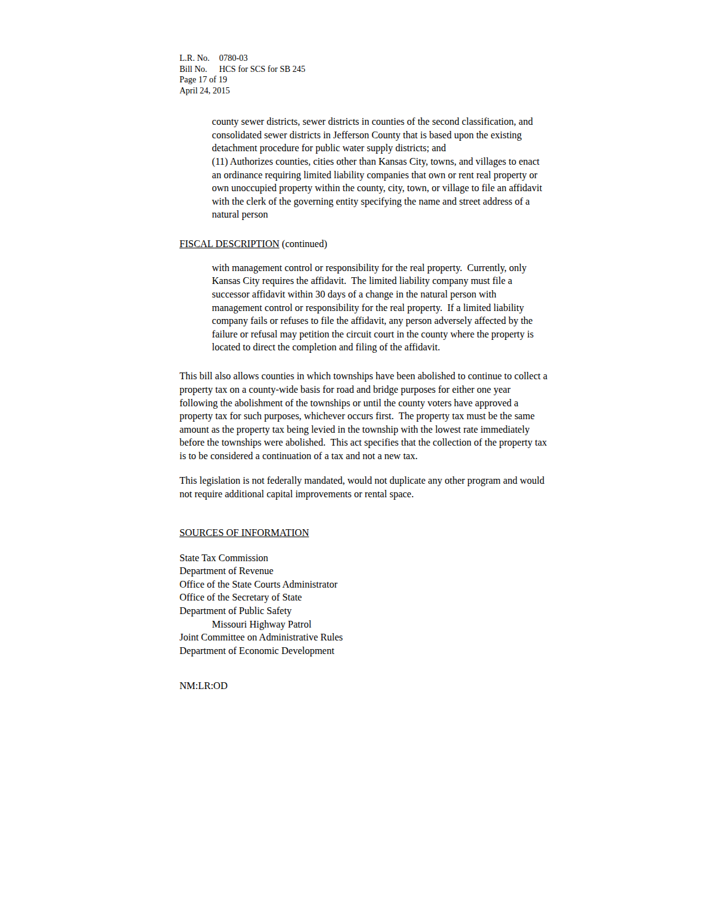L.R. No. 0780-03
Bill No. HCS for SCS for SB 245
Page 17 of 19
April 24, 2015
county sewer districts, sewer districts in counties of the second classification, and consolidated sewer districts in Jefferson County that is based upon the existing detachment procedure for public water supply districts; and
(11) Authorizes counties, cities other than Kansas City, towns, and villages to enact an ordinance requiring limited liability companies that own or rent real property or own unoccupied property within the county, city, town, or village to file an affidavit with the clerk of the governing entity specifying the name and street address of a natural person
FISCAL DESCRIPTION (continued)
with management control or responsibility for the real property. Currently, only Kansas City requires the affidavit. The limited liability company must file a successor affidavit within 30 days of a change in the natural person with management control or responsibility for the real property. If a limited liability company fails or refuses to file the affidavit, any person adversely affected by the failure or refusal may petition the circuit court in the county where the property is located to direct the completion and filing of the affidavit.
This bill also allows counties in which townships have been abolished to continue to collect a property tax on a county-wide basis for road and bridge purposes for either one year following the abolishment of the townships or until the county voters have approved a property tax for such purposes, whichever occurs first. The property tax must be the same amount as the property tax being levied in the township with the lowest rate immediately before the townships were abolished. This act specifies that the collection of the property tax is to be considered a continuation of a tax and not a new tax.
This legislation is not federally mandated, would not duplicate any other program and would not require additional capital improvements or rental space.
SOURCES OF INFORMATION
State Tax Commission
Department of Revenue
Office of the State Courts Administrator
Office of the Secretary of State
Department of Public Safety
Missouri Highway Patrol
Joint Committee on Administrative Rules
Department of Economic Development
NM:LR:OD